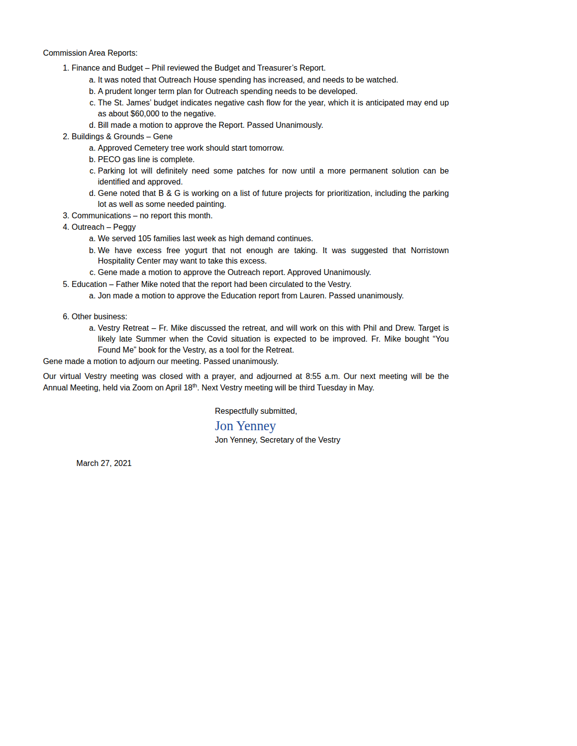Commission Area Reports:
Finance and Budget – Phil reviewed the Budget and Treasurer’s Report.
It was noted that Outreach House spending has increased, and needs to be watched.
A prudent longer term plan for Outreach spending needs to be developed.
The St. James’ budget indicates negative cash flow for the year, which it is anticipated may end up as about $60,000 to the negative.
Bill made a motion to approve the Report. Passed Unanimously.
Buildings & Grounds – Gene
Approved Cemetery tree work should start tomorrow.
PECO gas line is complete.
Parking lot will definitely need some patches for now until a more permanent solution can be identified and approved.
Gene noted that B & G is working on a list of future projects for prioritization, including the parking lot as well as some needed painting.
Communications – no report this month.
Outreach – Peggy
We served 105 families last week as high demand continues.
We have excess free yogurt that not enough are taking. It was suggested that Norristown Hospitality Center may want to take this excess.
Gene made a motion to approve the Outreach report. Approved Unanimously.
Education – Father Mike noted that the report had been circulated to the Vestry.
Jon made a motion to approve the Education report from Lauren. Passed unanimously.
Other business:
Vestry Retreat – Fr. Mike discussed the retreat, and will work on this with Phil and Drew. Target is likely late Summer when the Covid situation is expected to be improved. Fr. Mike bought “You Found Me” book for the Vestry, as a tool for the Retreat.
Gene made a motion to adjourn our meeting. Passed unanimously.
Our virtual Vestry meeting was closed with a prayer, and adjourned at 8:55 a.m. Our next meeting will be the Annual Meeting, held via Zoom on April 18th. Next Vestry meeting will be third Tuesday in May.
Respectfully submitted,
Jon Yenney
Jon Yenney, Secretary of the Vestry
March 27, 2021